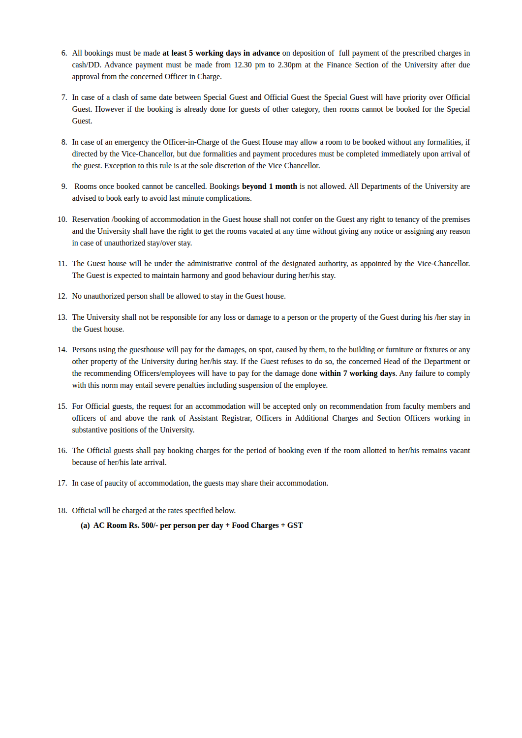All bookings must be made at least 5 working days in advance on deposition of full payment of the prescribed charges in cash/DD. Advance payment must be made from 12.30 pm to 2.30pm at the Finance Section of the University after due approval from the concerned Officer in Charge.
In case of a clash of same date between Special Guest and Official Guest the Special Guest will have priority over Official Guest. However if the booking is already done for guests of other category, then rooms cannot be booked for the Special Guest.
In case of an emergency the Officer-in-Charge of the Guest House may allow a room to be booked without any formalities, if directed by the Vice-Chancellor, but due formalities and payment procedures must be completed immediately upon arrival of the guest. Exception to this rule is at the sole discretion of the Vice Chancellor.
Rooms once booked cannot be cancelled. Bookings beyond 1 month is not allowed. All Departments of the University are advised to book early to avoid last minute complications.
Reservation /booking of accommodation in the Guest house shall not confer on the Guest any right to tenancy of the premises and the University shall have the right to get the rooms vacated at any time without giving any notice or assigning any reason in case of unauthorized stay/over stay.
The Guest house will be under the administrative control of the designated authority, as appointed by the Vice-Chancellor. The Guest is expected to maintain harmony and good behaviour during her/his stay.
No unauthorized person shall be allowed to stay in the Guest house.
The University shall not be responsible for any loss or damage to a person or the property of the Guest during his /her stay in the Guest house.
Persons using the guesthouse will pay for the damages, on spot, caused by them, to the building or furniture or fixtures or any other property of the University during her/his stay. If the Guest refuses to do so, the concerned Head of the Department or the recommending Officers/employees will have to pay for the damage done within 7 working days. Any failure to comply with this norm may entail severe penalties including suspension of the employee.
For Official guests, the request for an accommodation will be accepted only on recommendation from faculty members and officers of and above the rank of Assistant Registrar, Officers in Additional Charges and Section Officers working in substantive positions of the University.
The Official guests shall pay booking charges for the period of booking even if the room allotted to her/his remains vacant because of her/his late arrival.
In case of paucity of accommodation, the guests may share their accommodation.
Official will be charged at the rates specified below.
(a) AC Room Rs. 500/- per person per day + Food Charges + GST